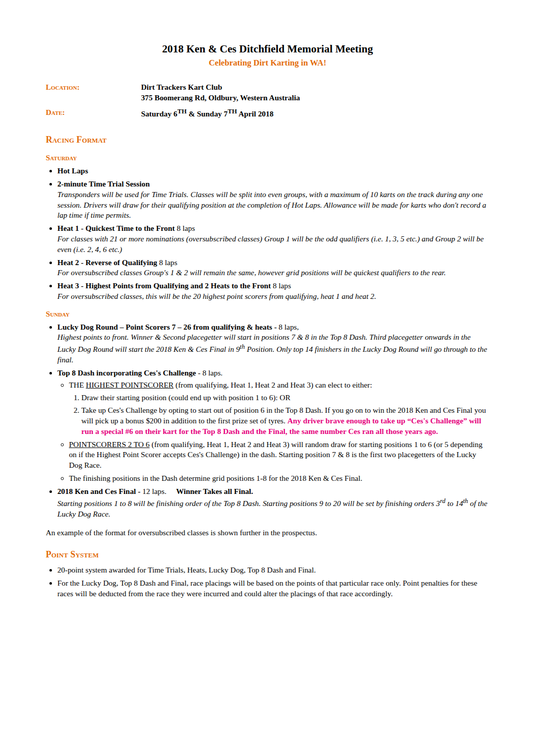2018 Ken & Ces Ditchfield Memorial Meeting
Celebrating Dirt Karting in WA!
| Location: | Dirt Trackers Kart Club 375 Boomerang Rd, Oldbury, Western Australia |
| Date: | Saturday 6 TH & Sunday 7 TH April 2018 |
Racing Format
Saturday
Hot Laps
2-minute Time Trial Session
Transponders will be used for Time Trials. Classes will be split into even groups, with a maximum of 10 karts on the track during any one session. Drivers will draw for their qualifying position at the completion of Hot Laps. Allowance will be made for karts who don't record a lap time if time permits.
Heat 1 - Quickest Time to the Front 8 laps
For classes with 21 or more nominations (oversubscribed classes) Group 1 will be the odd qualifiers (i.e. 1, 3, 5 etc.) and Group 2 will be even (i.e. 2, 4, 6 etc.)
Heat 2 - Reverse of Qualifying 8 laps
For oversubscribed classes Group's 1 & 2 will remain the same, however grid positions will be quickest qualifiers to the rear.
Heat 3 - Highest Points from Qualifying and 2 Heats to the Front 8 laps
For oversubscribed classes, this will be the 20 highest point scorers from qualifying, heat 1 and heat 2.
Sunday
Lucky Dog Round – Point Scorers 7 – 26 from qualifying & heats - 8 laps,
Highest points to front. Winner & Second placegetter will start in positions 7 & 8 in the Top 8 Dash. Third placegetter onwards in the Lucky Dog Round will start the 2018 Ken & Ces Final in 9th Position. Only top 14 finishers in the Lucky Dog Round will go through to the final.
Top 8 Dash incorporating Ces's Challenge - 8 laps.
THE HIGHEST POINTSCORER (from qualifying, Heat 1, Heat 2 and Heat 3) can elect to either:
Draw their starting position (could end up with position 1 to 6): OR
Take up Ces's Challenge by opting to start out of position 6 in the Top 8 Dash. If you go on to win the 2018 Ken and Ces Final you will pick up a bonus $200 in addition to the first prize set of tyres. Any driver brave enough to take up “Ces's Challenge” will run a special #6 on their kart for the Top 8 Dash and the Final, the same number Ces ran all those years ago.
POINTSCORERS 2 TO 6 (from qualifying, Heat 1, Heat 2 and Heat 3) will random draw for starting positions 1 to 6 (or 5 depending on if the Highest Point Scorer accepts Ces's Challenge) in the dash. Starting position 7 & 8 is the first two placegetters of the Lucky Dog Race.
The finishing positions in the Dash determine grid positions 1-8 for the 2018 Ken & Ces Final.
2018 Ken and Ces Final - 12 laps. Winner Takes all Final.
Starting positions 1 to 8 will be finishing order of the Top 8 Dash. Starting positions 9 to 20 will be set by finishing orders 3rd to 14th of the Lucky Dog Race.
An example of the format for oversubscribed classes is shown further in the prospectus.
Point System
20-point system awarded for Time Trials, Heats, Lucky Dog, Top 8 Dash and Final.
For the Lucky Dog, Top 8 Dash and Final, race placings will be based on the points of that particular race only. Point penalties for these races will be deducted from the race they were incurred and could alter the placings of that race accordingly.